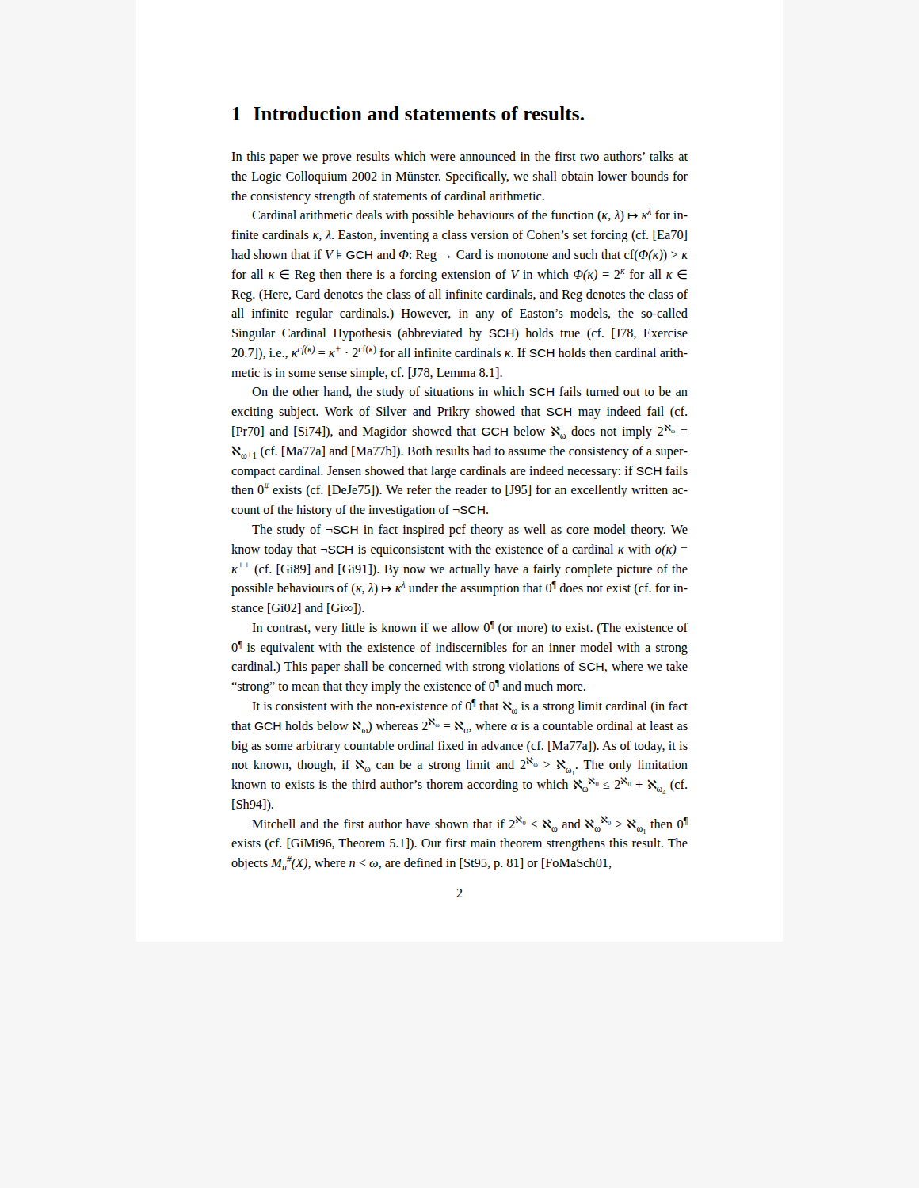1 Introduction and statements of results.
In this paper we prove results which were announced in the first two authors’ talks at the Logic Colloquium 2002 in Münster. Specifically, we shall obtain lower bounds for the consistency strength of statements of cardinal arithmetic.
Cardinal arithmetic deals with possible behaviours of the function (κ, λ) ↦ κλ for infinite cardinals κ, λ. Easton, inventing a class version of Cohen’s set forcing (cf. [Ea70] had shown that if V ⊧ GCH and Φ: Reg → Card is monotone and such that cf(Φ(κ)) > κ for all κ ∈ Reg then there is a forcing extension of V in which Φ(κ) = 2κ for all κ ∈ Reg. (Here, Card denotes the class of all infinite cardinals, and Reg denotes the class of all infinite regular cardinals.) However, in any of Easton’s models, the so-called Singular Cardinal Hypothesis (abbreviated by SCH) holds true (cf. [J78, Exercise 20.7]), i.e., κcf(κ) = κ+ · 2cf(κ) for all infinite cardinals κ. If SCH holds then cardinal arithmetic is in some sense simple, cf. [J78, Lemma 8.1].
On the other hand, the study of situations in which SCH fails turned out to be an exciting subject. Work of Silver and Prikry showed that SCH may indeed fail (cf. [Pr70] and [Si74]), and Magidor showed that GCH below ℵω does not imply 2ℵω = ℵω+1 (cf. [Ma77a] and [Ma77b]). Both results had to assume the consistency of a supercompact cardinal. Jensen showed that large cardinals are indeed necessary: if SCH fails then 0# exists (cf. [DeJe75]). We refer the reader to [J95] for an excellently written account of the history of the investigation of ¬SCH.
The study of ¬SCH in fact inspired pcf theory as well as core model theory. We know today that ¬SCH is equiconsistent with the existence of a cardinal κ with o(κ) = κ++ (cf. [Gi89] and [Gi91]). By now we actually have a fairly complete picture of the possible behaviours of (κ, λ) ↦ κλ under the assumption that 0¶ does not exist (cf. for instance [Gi02] and [Gi∞]).
In contrast, very little is known if we allow 0¶ (or more) to exist. (The existence of 0¶ is equivalent with the existence of indiscernibles for an inner model with a strong cardinal.) This paper shall be concerned with strong violations of SCH, where we take “strong” to mean that they imply the existence of 0¶ and much more.
It is consistent with the non-existence of 0¶ that ℵω is a strong limit cardinal (in fact that GCH holds below ℵω) whereas 2ℵω = ℵα, where α is a countable ordinal at least as big as some arbitrary countable ordinal fixed in advance (cf. [Ma77a]). As of today, it is not known, though, if ℵω can be a strong limit and 2ℵω > ℵω1. The only limitation known to exists is the third author’s thorem according to which ℵωℵ0 ≤ 2ℵ0 + ℵω4 (cf. [Sh94]).
Mitchell and the first author have shown that if 2ℵ0 < ℵω and ℵωℵ0 > ℵω1 then 0¶ exists (cf. [GiMi96, Theorem 5.1]). Our first main theorem strengthens this result. The objects Mn#(X), where n < ω, are defined in [St95, p. 81] or [FoMaSch01,
2